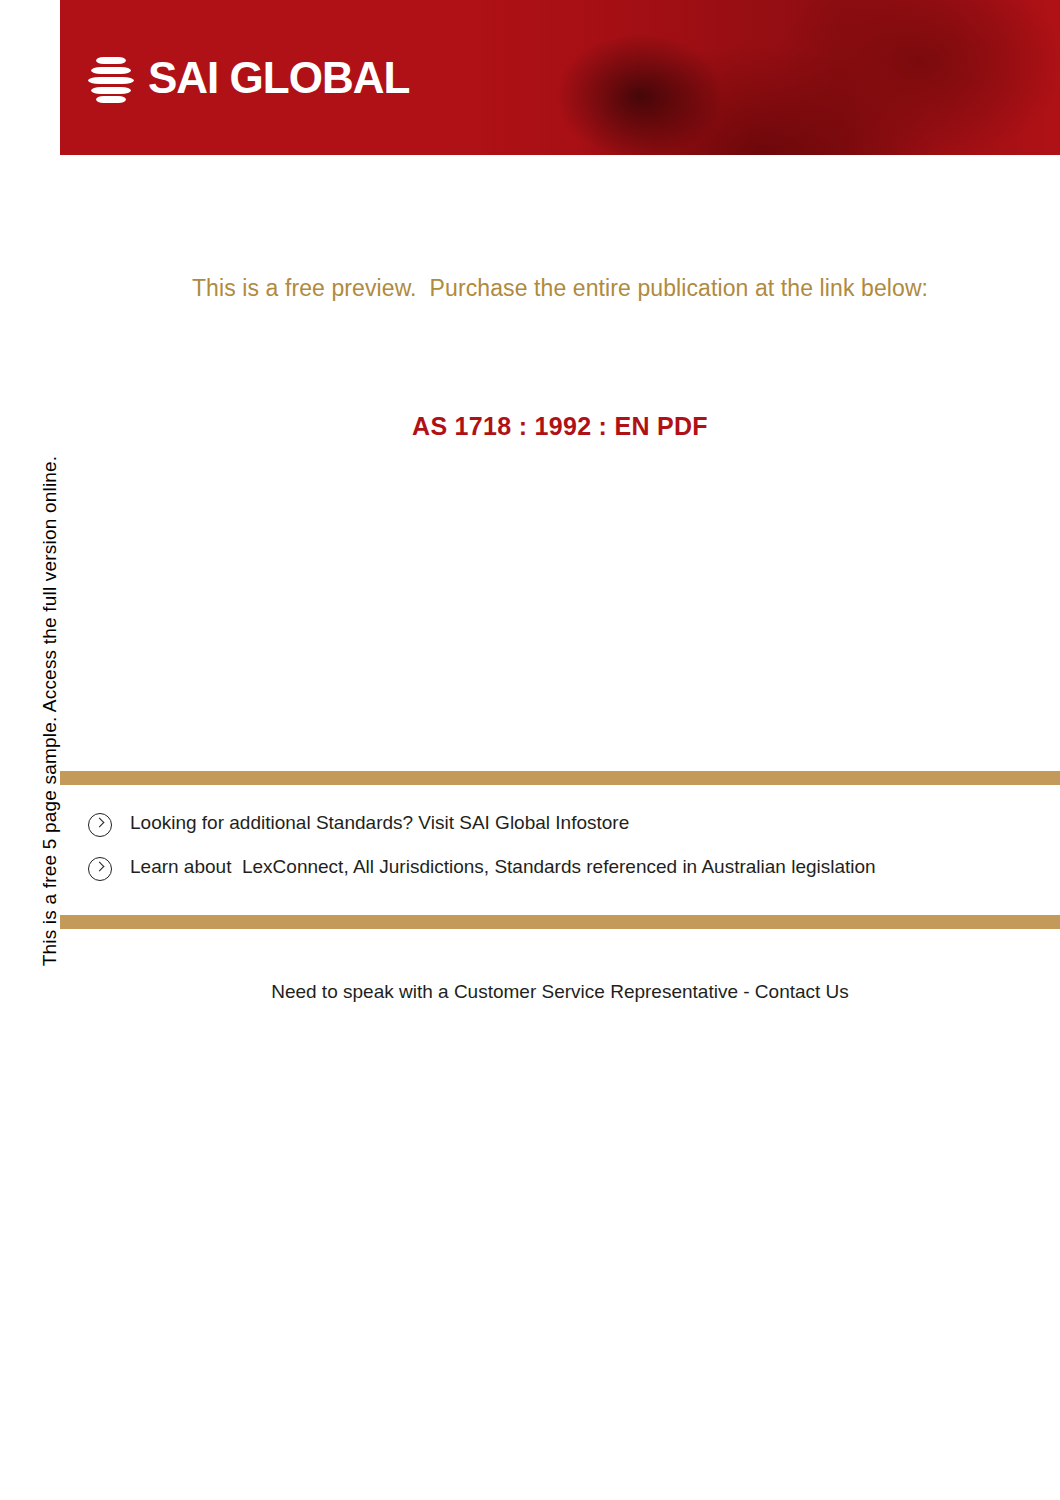This is a free 5 page sample. Access the full version online.
SAI GLOBAL
This is a free preview. Purchase the entire publication at the link below:
AS 1718 : 1992 : EN PDF
Looking for additional Standards? Visit SAI Global Infostore
Learn about LexConnect, All Jurisdictions, Standards referenced in Australian legislation
Need to speak with a Customer Service Representative - Contact Us